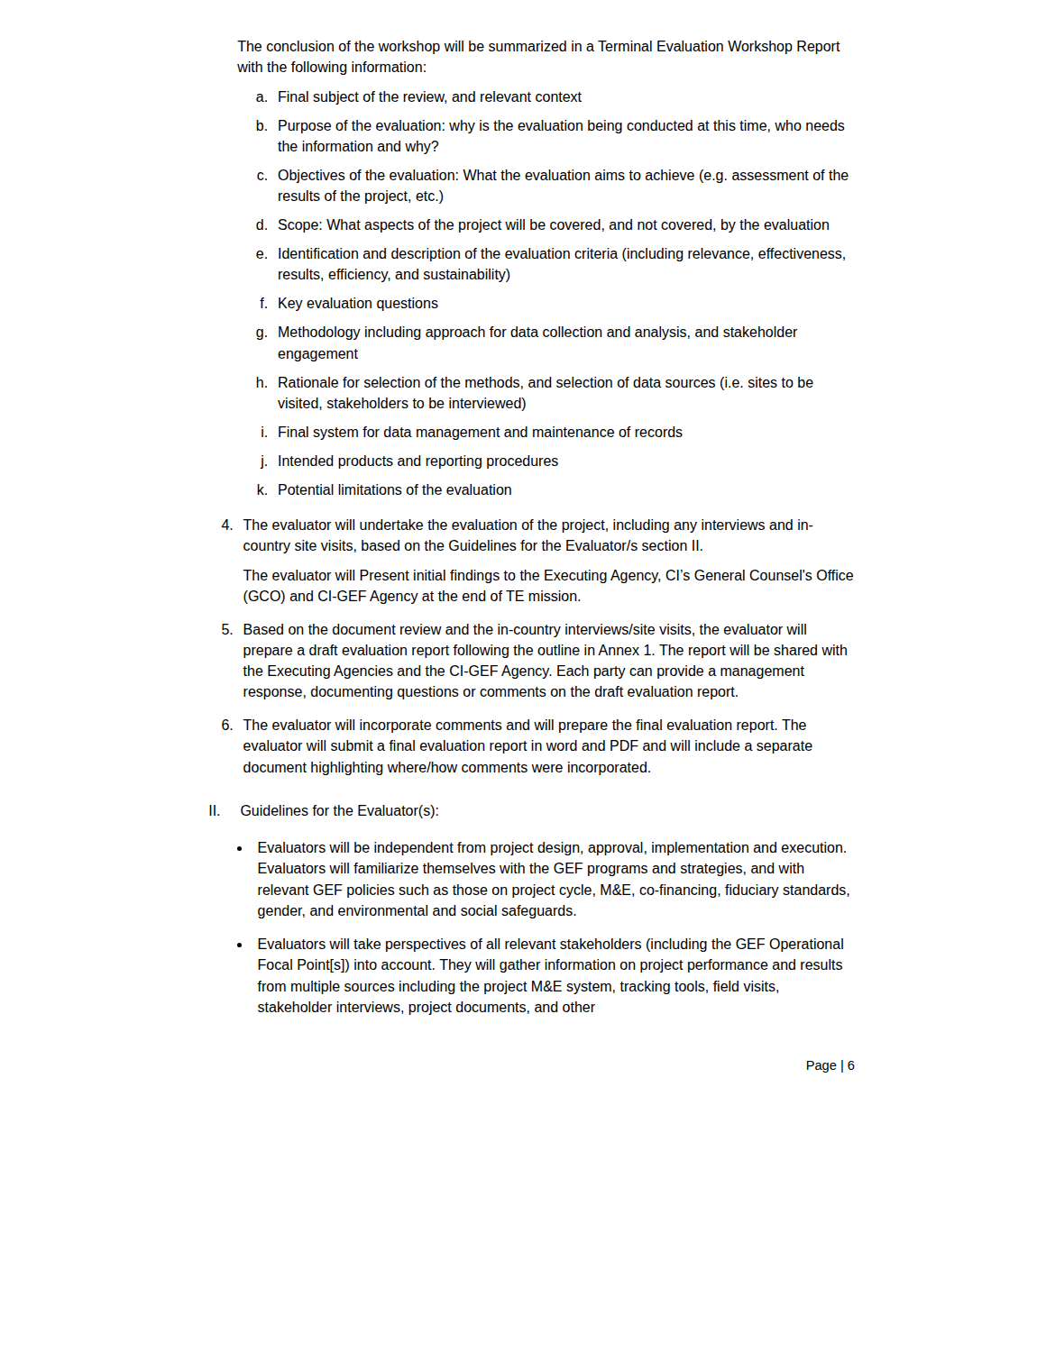The conclusion of the workshop will be summarized in a Terminal Evaluation Workshop Report with the following information:
Final subject of the review, and relevant context
Purpose of the evaluation: why is the evaluation being conducted at this time, who needs the information and why?
Objectives of the evaluation: What the evaluation aims to achieve (e.g. assessment of the results of the project, etc.)
Scope: What aspects of the project will be covered, and not covered, by the evaluation
Identification and description of the evaluation criteria (including relevance, effectiveness, results, efficiency, and sustainability)
Key evaluation questions
Methodology including approach for data collection and analysis, and stakeholder engagement
Rationale for selection of the methods, and selection of data sources (i.e. sites to be visited, stakeholders to be interviewed)
Final system for data management and maintenance of records
Intended products and reporting procedures
Potential limitations of the evaluation
The evaluator will undertake the evaluation of the project, including any interviews and in- country site visits, based on the Guidelines for the Evaluator/s section II.
The evaluator will Present initial findings to the Executing Agency, CI’s General Counsel's Office (GCO) and CI-GEF Agency at the end of TE mission.
Based on the document review and the in-country interviews/site visits, the evaluator will prepare a draft evaluation report following the outline in Annex 1. The report will be shared with the Executing Agencies and the CI-GEF Agency. Each party can provide a management response, documenting questions or comments on the draft evaluation report.
The evaluator will incorporate comments and will prepare the final evaluation report. The evaluator will submit a final evaluation report in word and PDF and will include a separate document highlighting where/how comments were incorporated.
II. Guidelines for the Evaluator(s):
Evaluators will be independent from project design, approval, implementation and execution. Evaluators will familiarize themselves with the GEF programs and strategies, and with relevant GEF policies such as those on project cycle, M&E, co-financing, fiduciary standards, gender, and environmental and social safeguards.
Evaluators will take perspectives of all relevant stakeholders (including the GEF Operational Focal Point[s]) into account. They will gather information on project performance and results from multiple sources including the project M&E system, tracking tools, field visits, stakeholder interviews, project documents, and other
Page | 6